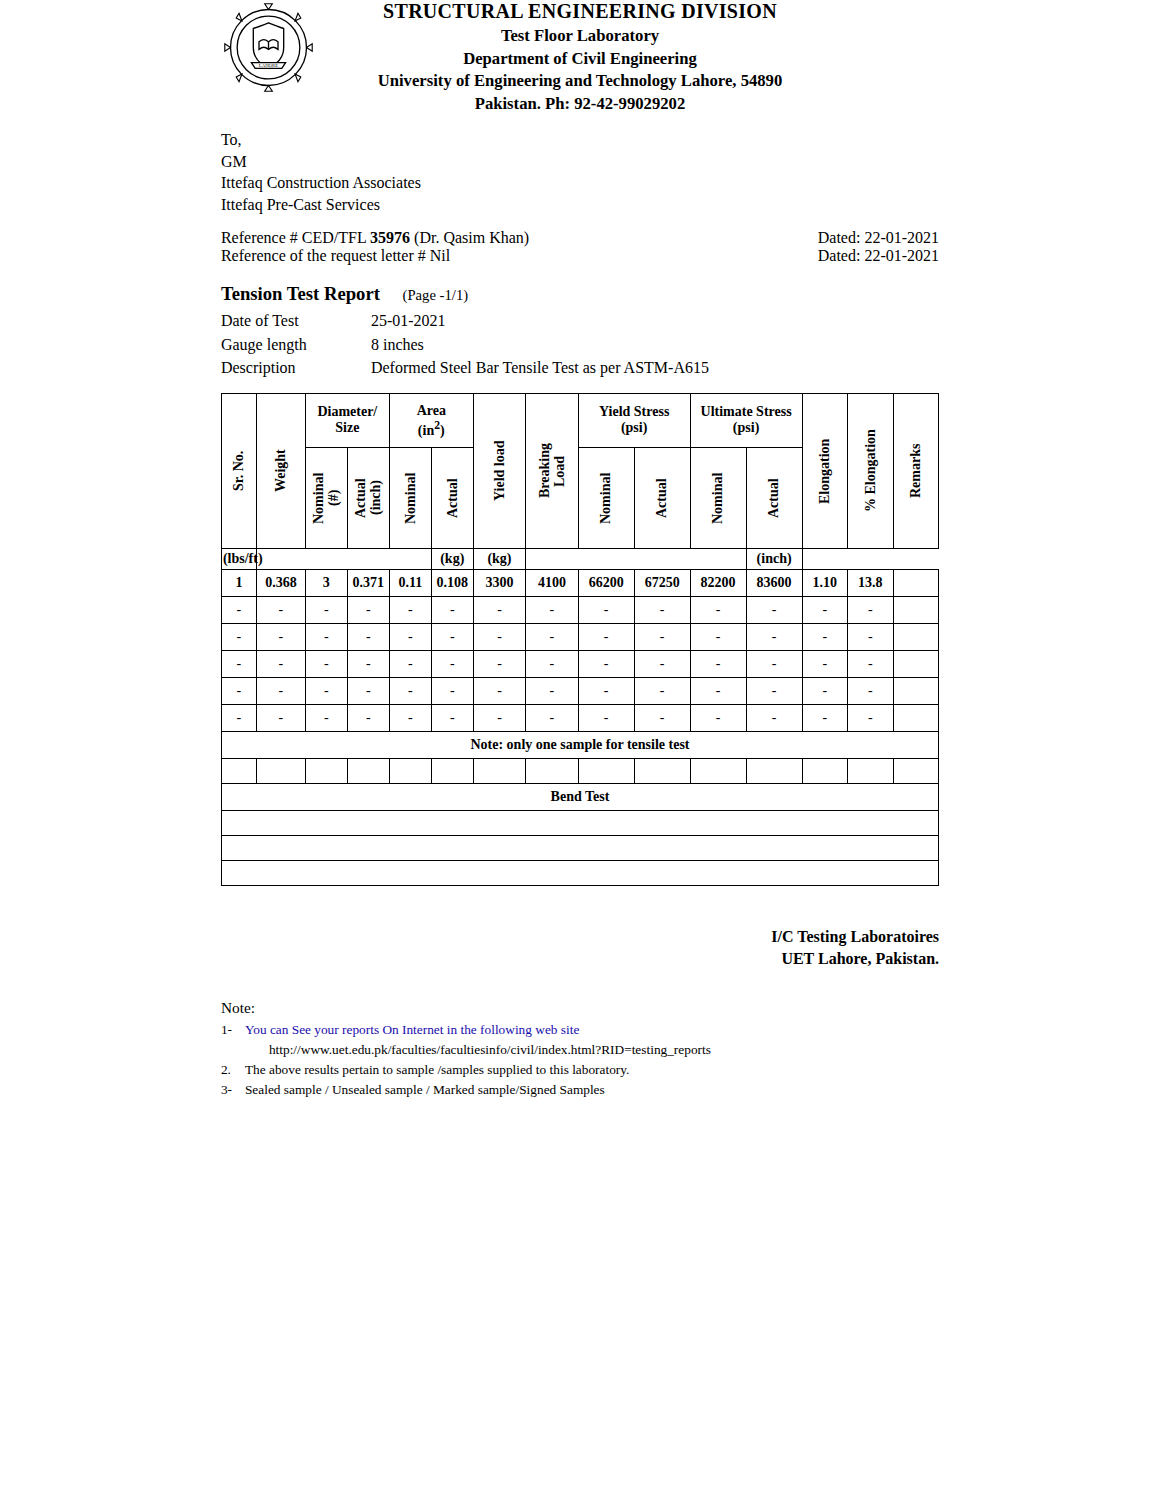LAHORE
STRUCTURAL ENGINEERING DIVISION
Test Floor Laboratory
Department of Civil Engineering
University of Engineering and Technology Lahore, 54890
Pakistan. Ph: 92-42-99029202
To,
GM
Ittefaq Construction Associates
Ittefaq Pre-Cast Services
Reference # CED/TFL 35976 (Dr. Qasim Khan)
Dated: 22-01-2021
Reference of the request letter # Nil
Dated: 22-01-2021
Tension Test Report (Page -1/1)
Date of Test25-01-2021
Gauge length8 inches
Description Deformed Steel Bar Tensile Test as per ASTM-A615
| Sr. No. | Weight | Diameter/ Size | Area (in 2 ) | Yield load | Breaking Load | Yield Stress (psi) | Ultimate Stress (psi) | Elongation | % Elongation | Remarks |
| --- | --- | --- | --- | --- | --- | --- | --- | --- | --- | --- |
| Nominal (#) | Actual (inch) | Nominal | Actual | Nominal | Actual | Nominal | Actual |
| (lbs/ft) | | | (kg) | (kg) | | | (inch) | |
| 1 | 0.368 | 3 | 0.371 | 0.11 | 0.108 | 3300 | 4100 | 66200 | 67250 | 82200 | 83600 | 1.10 | 13.8 | |
| - | - | - | - | - | - | - | - | - | - | - | - | - | - | |
| - | - | - | - | - | - | - | - | - | - | - | - | - | - | |
| - | - | - | - | - | - | - | - | - | - | - | - | - | - | |
| - | - | - | - | - | - | - | - | - | - | - | - | - | - | |
| - | - | - | - | - | - | - | - | - | - | - | - | - | - | |
| Note: only one sample for tensile test |
| Bend Test |
I/C Testing Laboratoires
UET Lahore, Pakistan.
Note:
1-You can See your reports On Internet in the following web site
http://www.uet.edu.pk/faculties/facultiesinfo/civil/index.html?RID=testing_reports
2. The above results pertain to sample /samples supplied to this laboratory.
3-Sealed sample / Unsealed sample / Marked sample/Signed Samples